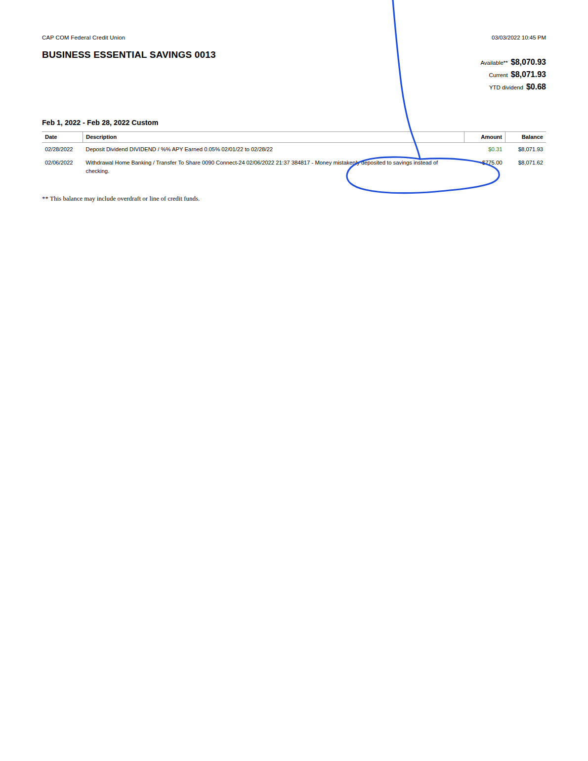CAP COM Federal Credit Union
03/03/2022 10:45 PM
BUSINESS ESSENTIAL SAVINGS 0013
Available**$8,070.93
Current$8,071.93
YTD dividend$0.68
Feb 1, 2022 - Feb 28, 2022 Custom
| Date | Description | Amount | Balance |
| --- | --- | --- | --- |
| 02/28/2022 | Deposit Dividend DIVIDEND / %% APY Earned 0.05% 02/01/22 to 02/28/22 | $0.31 | $8,071.93 |
| 02/06/2022 | Withdrawal Home Banking / Transfer To Share 0090 Connect-24 02/06/2022 21:37 384817 - Money mistakenly deposited to savings instead of checking. | -$775.00 | $8,071.62 |
** This balance may include overdraft or line of credit funds.